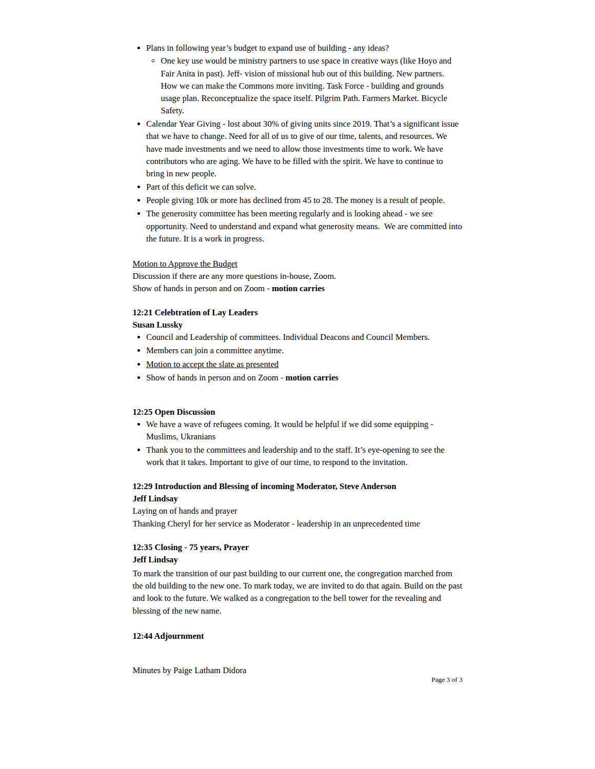Plans in following year’s budget to expand use of building - any ideas?
One key use would be ministry partners to use space in creative ways (like Hoyo and Fair Anita in past). Jeff- vision of missional hub out of this building. New partners. How we can make the Commons more inviting. Task Force - building and grounds usage plan. Reconceptualize the space itself. Pilgrim Path. Farmers Market. Bicycle Safety.
Calendar Year Giving - lost about 30% of giving units since 2019. That’s a significant issue that we have to change. Need for all of us to give of our time, talents, and resources. We have made investments and we need to allow those investments time to work. We have contributors who are aging. We have to be filled with the spirit. We have to continue to bring in new people.
Part of this deficit we can solve.
People giving 10k or more has declined from 45 to 28. The money is a result of people.
The generosity committee has been meeting regularly and is looking ahead - we see opportunity. Need to understand and expand what generosity means. We are committed into the future. It is a work in progress.
Motion to Approve the Budget
Discussion if there are any more questions in-house, Zoom.
Show of hands in person and on Zoom - motion carries
12:21 Celebtration of Lay Leaders
Susan Lussky
Council and Leadership of committees. Individual Deacons and Council Members.
Members can join a committee anytime.
Motion to accept the slate as presented
Show of hands in person and on Zoom - motion carries
12:25 Open Discussion
We have a wave of refugees coming. It would be helpful if we did some equipping - Muslims, Ukranians
Thank you to the committees and leadership and to the staff. It’s eye-opening to see the work that it takes. Important to give of our time, to respond to the invitation.
12:29 Introduction and Blessing of incoming Moderator, Steve Anderson
Jeff Lindsay
Laying on of hands and prayer
Thanking Cheryl for her service as Moderator - leadership in an unprecedented time
12:35 Closing - 75 years, Prayer
Jeff Lindsay
To mark the transition of our past building to our current one, the congregation marched from the old building to the new one. To mark today, we are invited to do that again. Build on the past and look to the future. We walked as a congregation to the bell tower for the revealing and blessing of the new name.
12:44 Adjournment
Minutes by Paige Latham Didora
Page 3 of 3